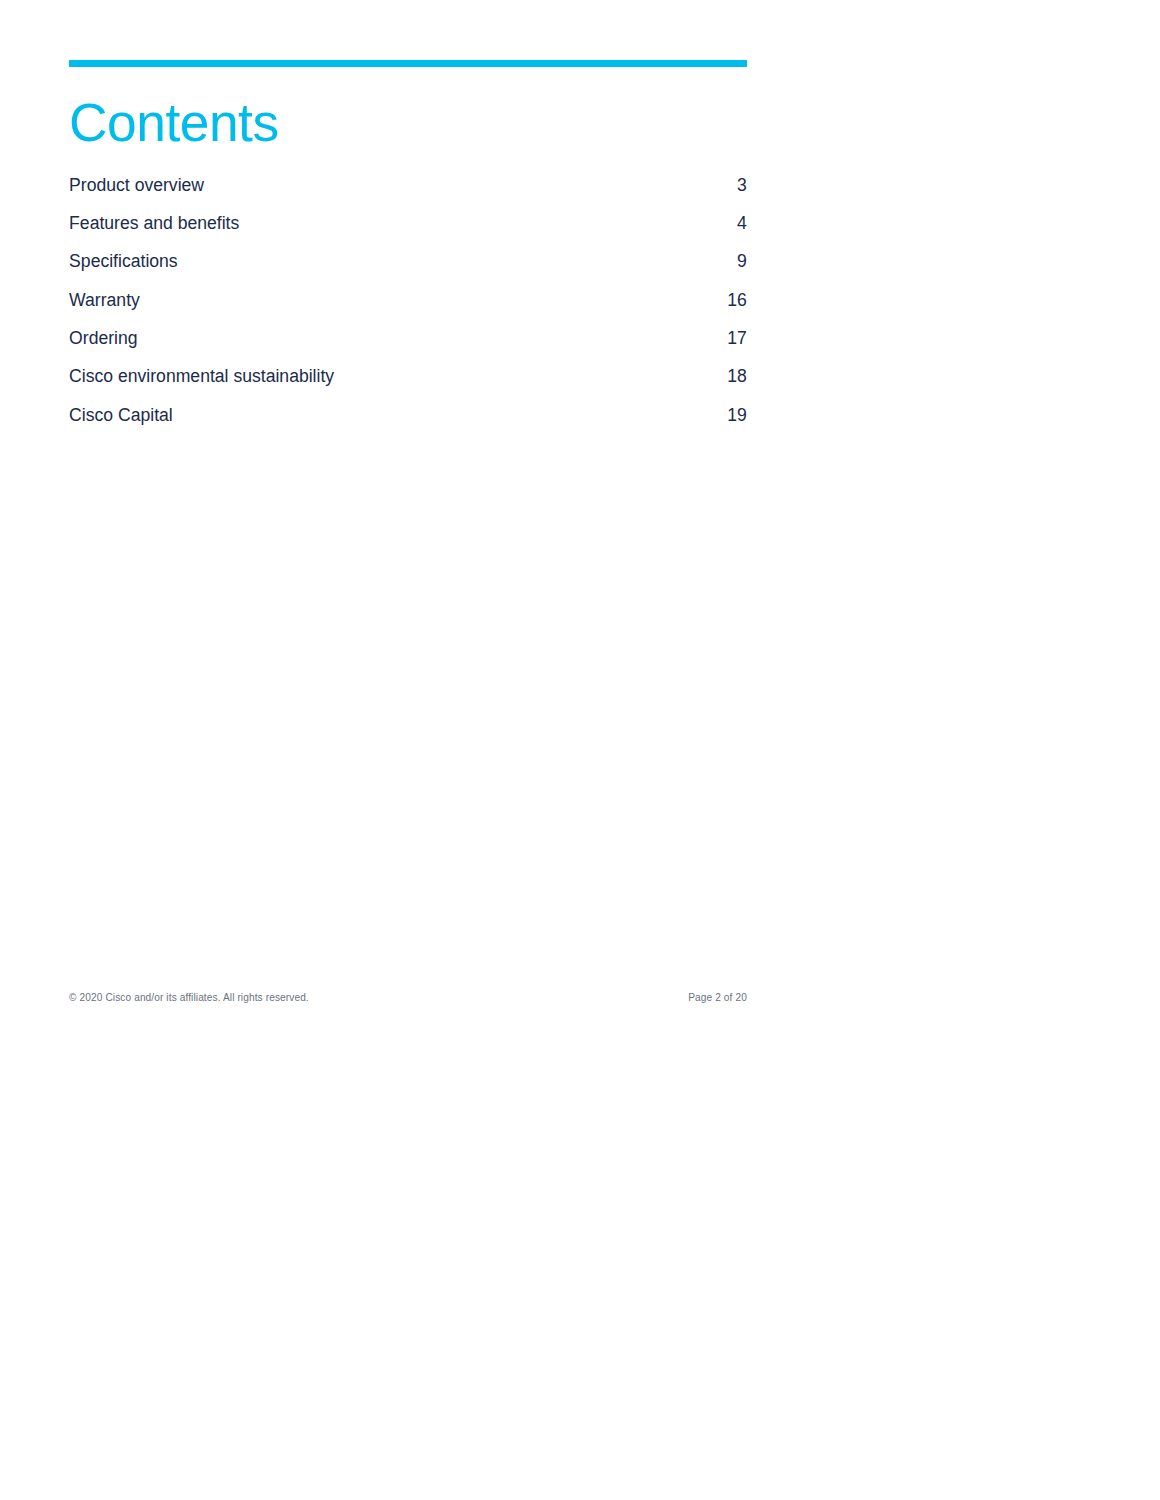Contents
Product overview 3
Features and benefits 4
Specifications 9
Warranty 16
Ordering 17
Cisco environmental sustainability 18
Cisco Capital 19
© 2020 Cisco and/or its affiliates. All rights reserved. Page 2 of 20